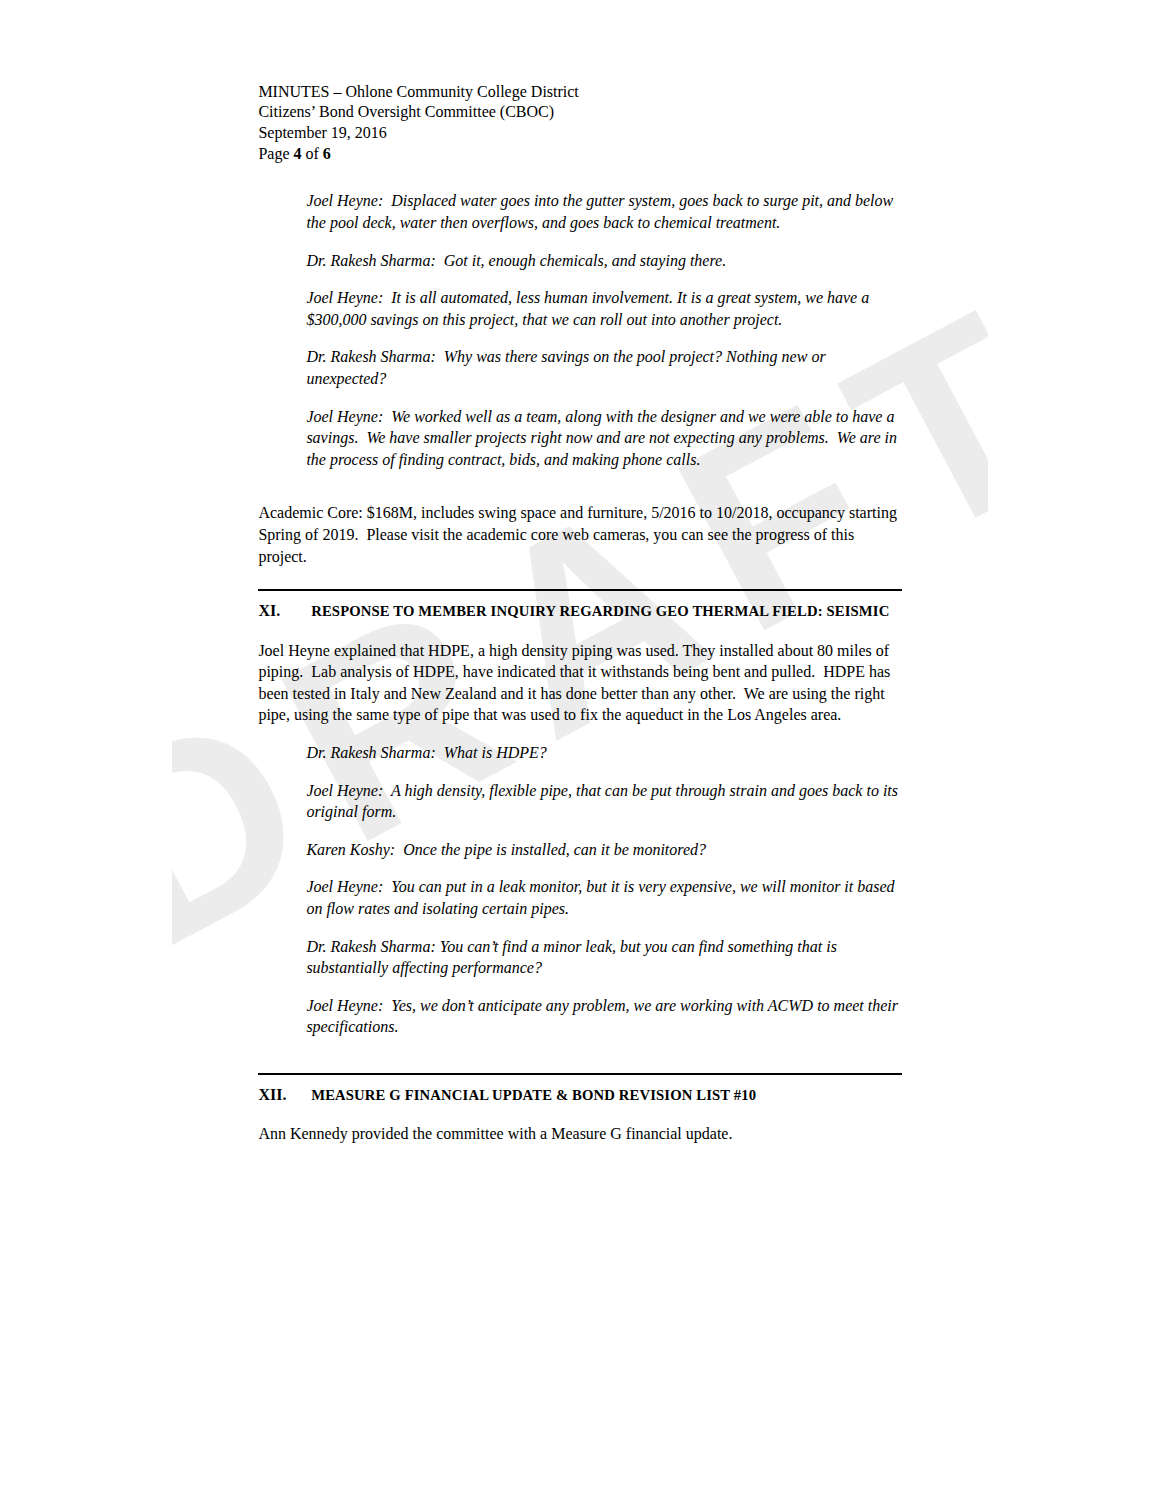DRAFT
MINUTES – Ohlone Community College District
Citizens’ Bond Oversight Committee (CBOC)
September 19, 2016
Page 4 of 6
Joel Heyne: Displaced water goes into the gutter system, goes back to surge pit, and below the pool deck, water then overflows, and goes back to chemical treatment.
Dr. Rakesh Sharma: Got it, enough chemicals, and staying there.
Joel Heyne: It is all automated, less human involvement. It is a great system, we have a $300,000 savings on this project, that we can roll out into another project.
Dr. Rakesh Sharma: Why was there savings on the pool project? Nothing new or unexpected?
Joel Heyne: We worked well as a team, along with the designer and we were able to have a savings. We have smaller projects right now and are not expecting any problems. We are in the process of finding contract, bids, and making phone calls.
Academic Core: $168M, includes swing space and furniture, 5/2016 to 10/2018, occupancy starting Spring of 2019. Please visit the academic core web cameras, you can see the progress of this project.
XI. Response to Member Inquiry Regarding Geo Thermal Field: Seismic
Joel Heyne explained that HDPE, a high density piping was used. They installed about 80 miles of piping. Lab analysis of HDPE, have indicated that it withstands being bent and pulled. HDPE has been tested in Italy and New Zealand and it has done better than any other. We are using the right pipe, using the same type of pipe that was used to fix the aqueduct in the Los Angeles area.
Dr. Rakesh Sharma: What is HDPE?
Joel Heyne: A high density, flexible pipe, that can be put through strain and goes back to its original form.
Karen Koshy: Once the pipe is installed, can it be monitored?
Joel Heyne: You can put in a leak monitor, but it is very expensive, we will monitor it based on flow rates and isolating certain pipes.
Dr. Rakesh Sharma: You can’t find a minor leak, but you can find something that is substantially affecting performance?
Joel Heyne: Yes, we don’t anticipate any problem, we are working with ACWD to meet their specifications.
XII. Measure G Financial Update & Bond Revision List #10
Ann Kennedy provided the committee with a Measure G financial update.